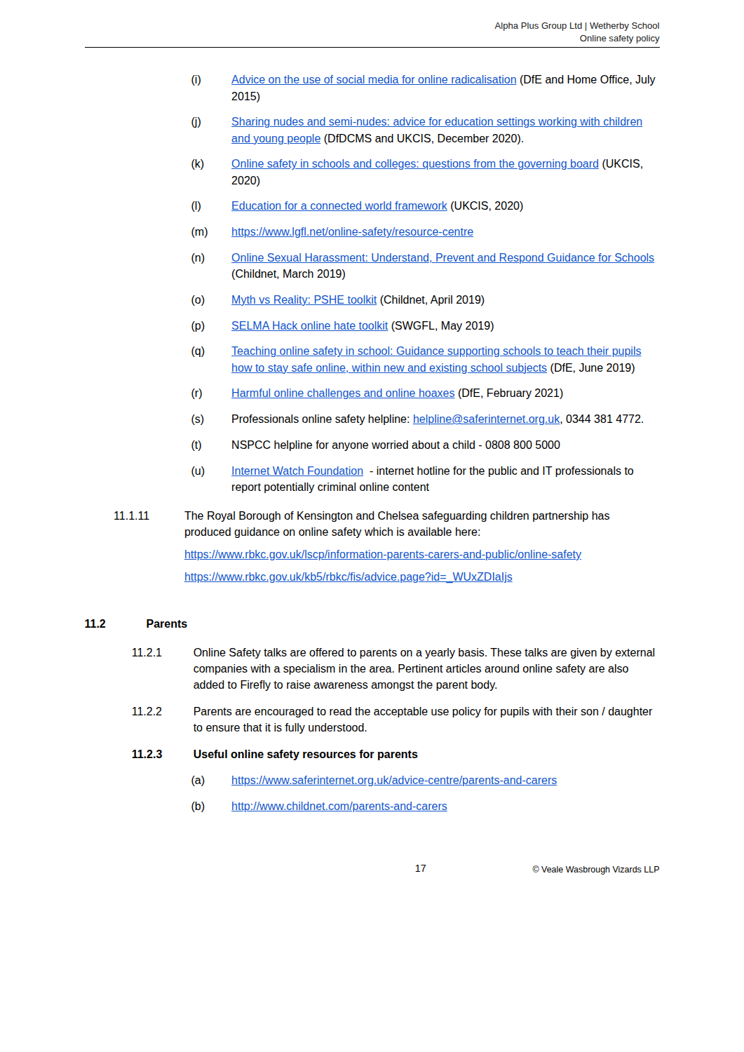Alpha Plus Group Ltd | Wetherby School Online safety policy
(i) Advice on the use of social media for online radicalisation (DfE and Home Office, July 2015)
(j) Sharing nudes and semi-nudes: advice for education settings working with children and young people (DfDCMS and UKCIS, December 2020).
(k) Online safety in schools and colleges: questions from the governing board (UKCIS, 2020)
(l) Education for a connected world framework (UKCIS, 2020)
(m) https://www.lgfl.net/online-safety/resource-centre
(n) Online Sexual Harassment: Understand, Prevent and Respond Guidance for Schools (Childnet, March 2019)
(o) Myth vs Reality: PSHE toolkit (Childnet, April 2019)
(p) SELMA Hack online hate toolkit (SWGFL, May 2019)
(q) Teaching online safety in school: Guidance supporting schools to teach their pupils how to stay safe online, within new and existing school subjects (DfE, June 2019)
(r) Harmful online challenges and online hoaxes (DfE, February 2021)
(s) Professionals online safety helpline: helpline@saferinternet.org.uk, 0344 381 4772.
(t) NSPCC helpline for anyone worried about a child - 0808 800 5000
(u) Internet Watch Foundation - internet hotline for the public and IT professionals to report potentially criminal online content
11.1.11
The Royal Borough of Kensington and Chelsea safeguarding children partnership has produced guidance on online safety which is available here:
https://www.rbkc.gov.uk/lscp/information-parents-carers-and-public/online-safety
https://www.rbkc.gov.uk/kb5/rbkc/fis/advice.page?id=_WUxZDIaIjs
11.2 Parents
11.2.1 Online Safety talks are offered to parents on a yearly basis. These talks are given by external companies with a specialism in the area. Pertinent articles around online safety are also added to Firefly to raise awareness amongst the parent body.
11.2.2 Parents are encouraged to read the acceptable use policy for pupils with their son / daughter to ensure that it is fully understood.
11.2.3 Useful online safety resources for parents
(a) https://www.saferinternet.org.uk/advice-centre/parents-and-carers
(b) http://www.childnet.com/parents-and-carers
17 © Veale Wasbrough Vizards LLP